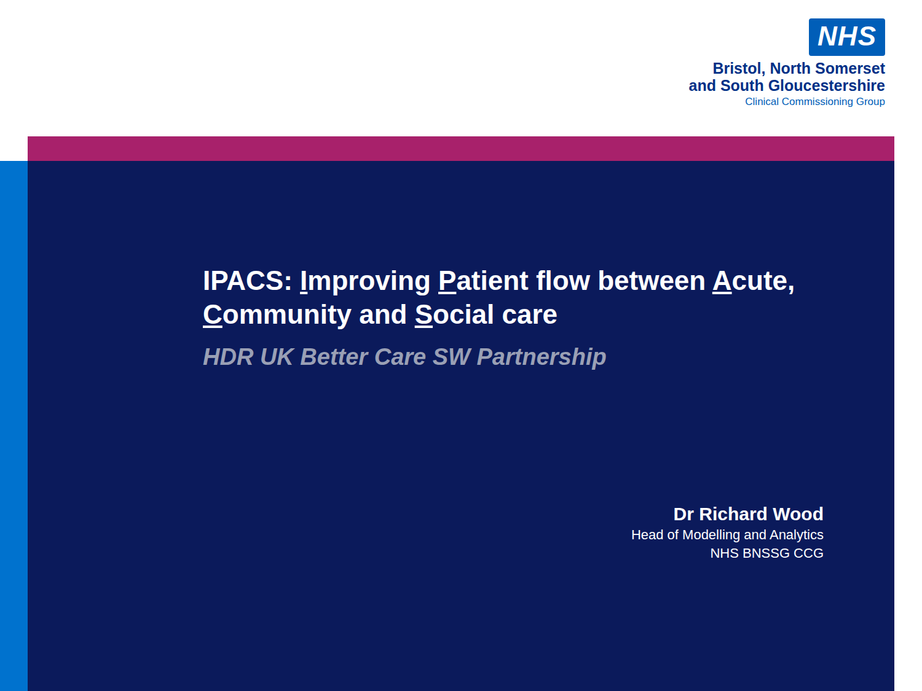NHS
Bristol, North Somerset
and South Gloucestershire
Clinical Commissioning Group
IPACS: Improving Patient flow between Acute, Community and Social care
HDR UK Better Care SW Partnership
Dr Richard Wood
Head of Modelling and Analytics
NHS BNSSG CCG